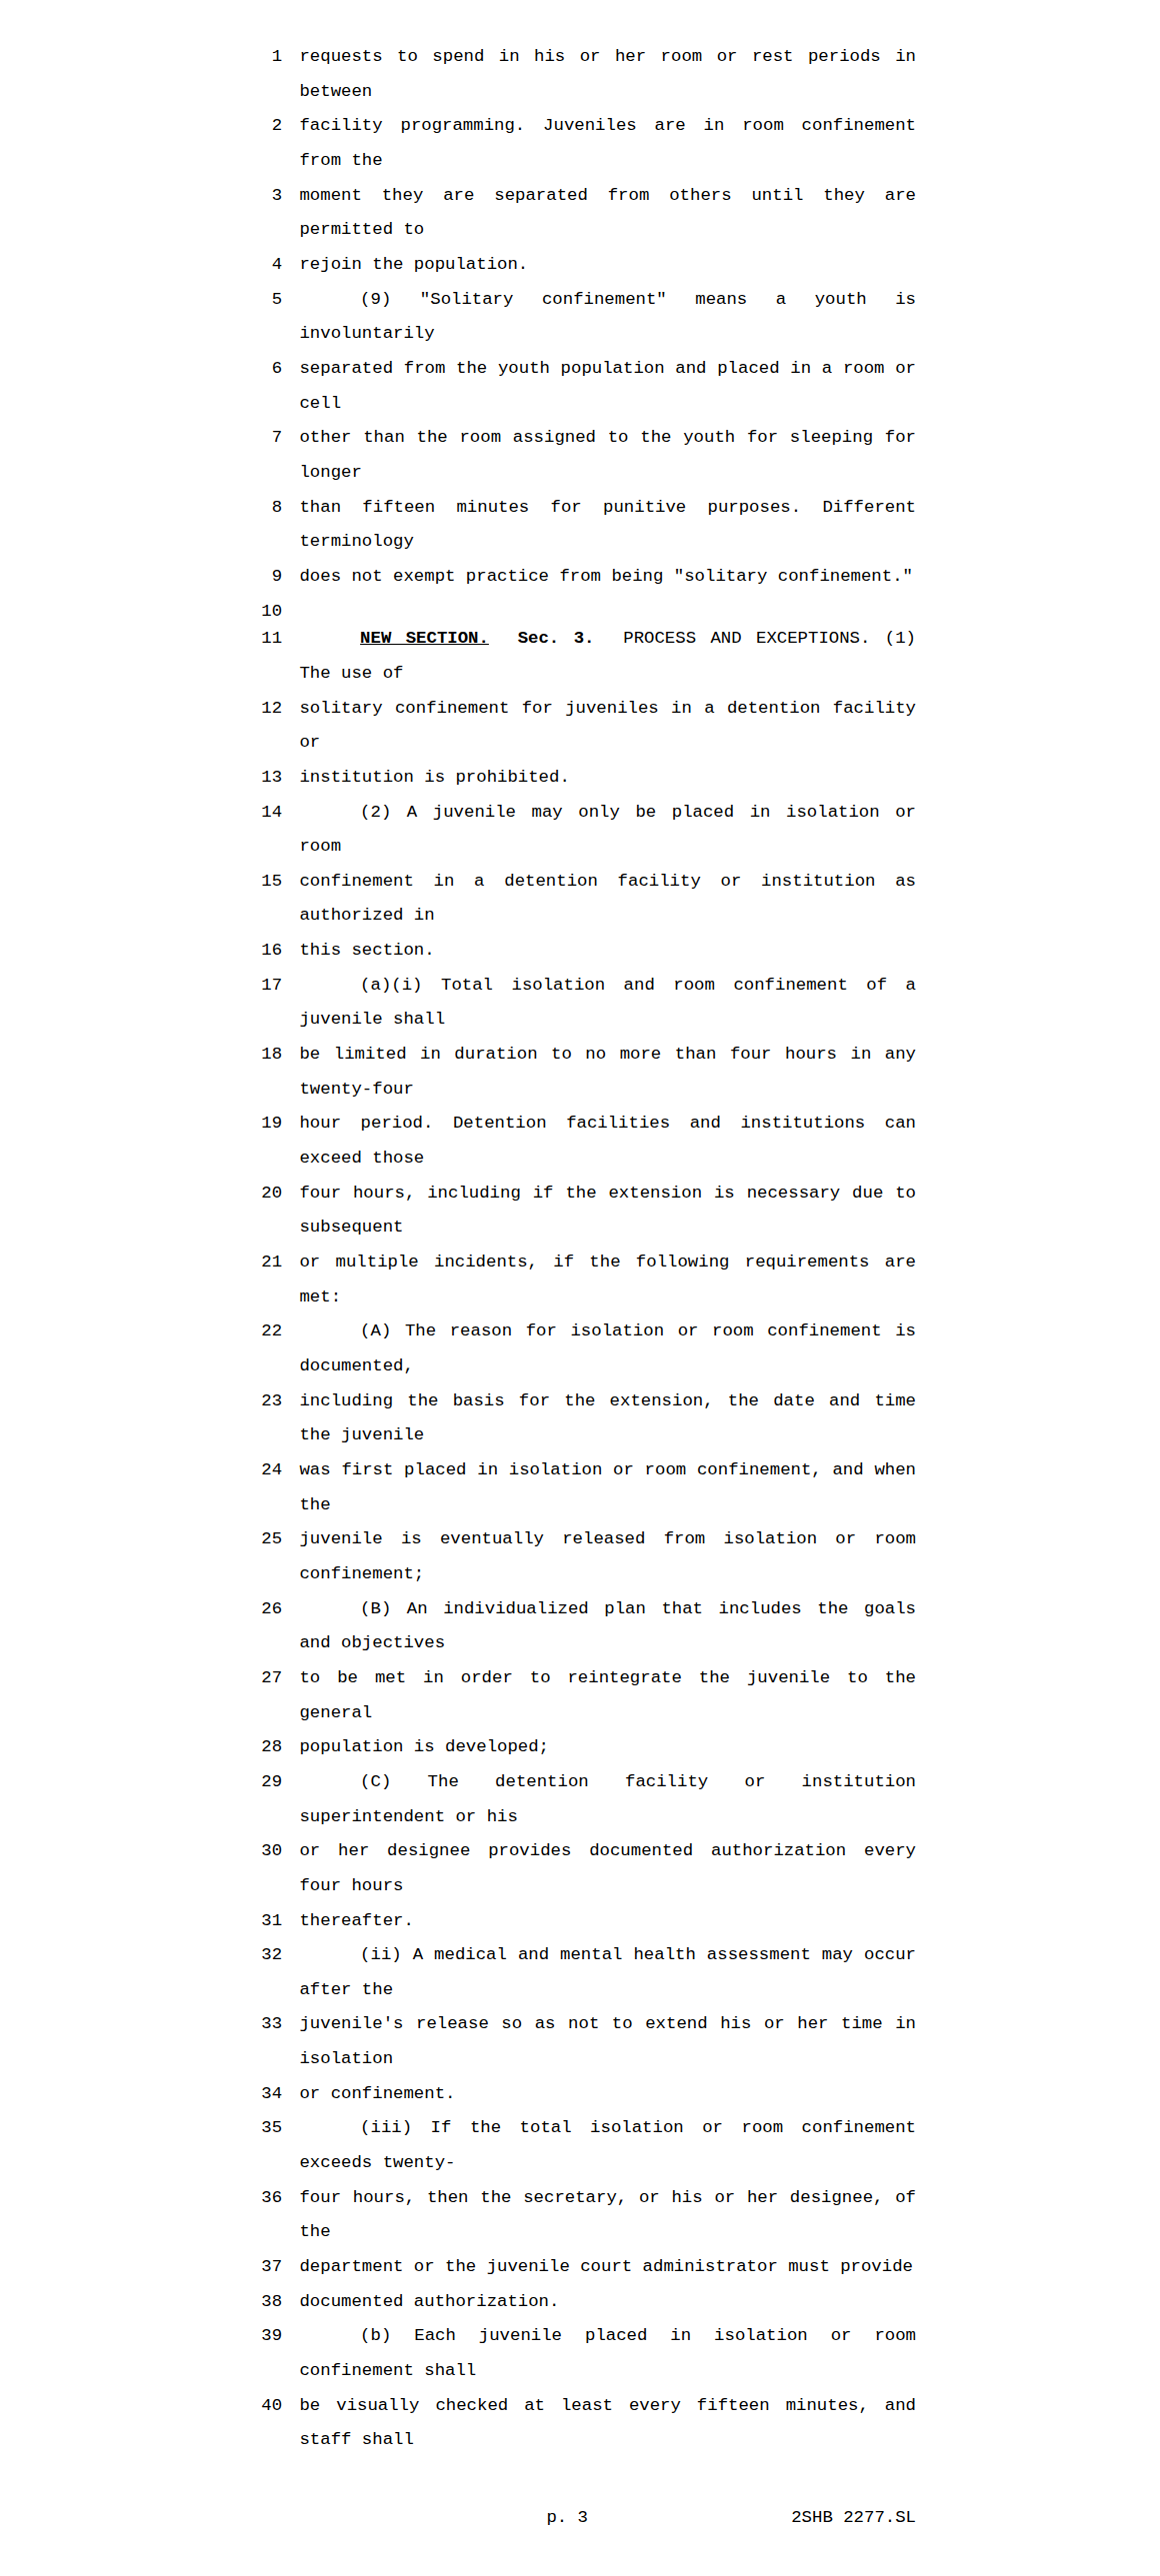requests to spend in his or her room or rest periods in between
facility programming. Juveniles are in room confinement from the
moment they are separated from others until they are permitted to
rejoin the population.
(9) "Solitary confinement" means a youth is involuntarily
separated from the youth population and placed in a room or cell
other than the room assigned to the youth for sleeping for longer
than fifteen minutes for punitive purposes. Different terminology
does not exempt practice from being "solitary confinement."
NEW SECTION. Sec. 3. PROCESS AND EXCEPTIONS. (1) The use of
solitary confinement for juveniles in a detention facility or
institution is prohibited.
(2) A juvenile may only be placed in isolation or room
confinement in a detention facility or institution as authorized in
this section.
(a)(i) Total isolation and room confinement of a juvenile shall
be limited in duration to no more than four hours in any twenty-four
hour period. Detention facilities and institutions can exceed those
four hours, including if the extension is necessary due to subsequent
or multiple incidents, if the following requirements are met:
(A) The reason for isolation or room confinement is documented,
including the basis for the extension, the date and time the juvenile
was first placed in isolation or room confinement, and when the
juvenile is eventually released from isolation or room confinement;
(B) An individualized plan that includes the goals and objectives
to be met in order to reintegrate the juvenile to the general
population is developed;
(C) The detention facility or institution superintendent or his
or her designee provides documented authorization every four hours
thereafter.
(ii) A medical and mental health assessment may occur after the
juvenile's release so as not to extend his or her time in isolation
or confinement.
(iii) If the total isolation or room confinement exceeds twenty-
four hours, then the secretary, or his or her designee, of the
department or the juvenile court administrator must provide
documented authorization.
(b) Each juvenile placed in isolation or room confinement shall
be visually checked at least every fifteen minutes, and staff shall
p. 3 2SHB 2277.SL